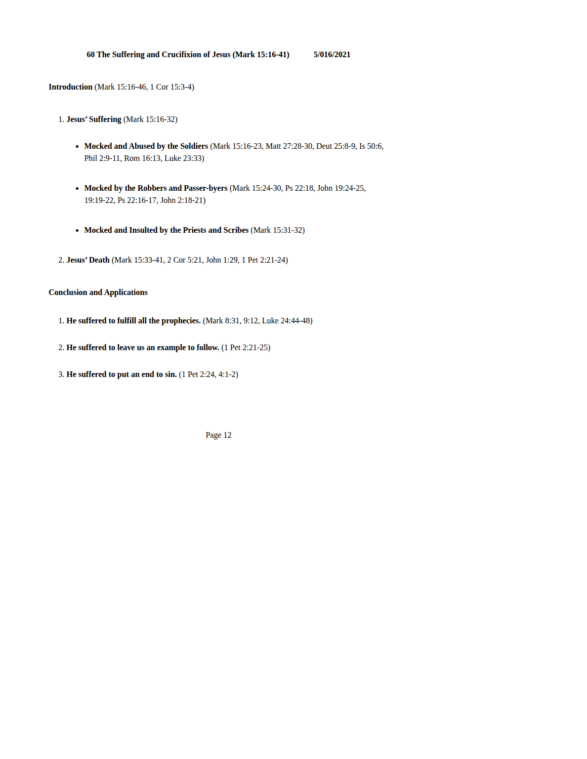60 The Suffering and Crucifixion of Jesus (Mark 15:16-41)5/016/2021
Introduction (Mark 15:16-46, 1 Cor 15:3-4)
Jesus’ Suffering (Mark 15:16-32)
Mocked and Abused by the Soldiers (Mark 15:16-23, Matt 27:28-30, Deut 25:8-9, Is 50:6, Phil 2:9-11, Rom 16:13, Luke 23:33)
Mocked by the Robbers and Passer-byers (Mark 15:24-30, Ps 22:18, John 19:24-25, 19:19-22, Ps 22:16-17, John 2:18-21)
Mocked and Insulted by the Priests and Scribes (Mark 15:31-32)
Jesus’ Death (Mark 15:33-41, 2 Cor 5:21, John 1:29, 1 Pet 2:21-24)
Conclusion and Applications
He suffered to fulfill all the prophecies. (Mark 8:31, 9:12, Luke 24:44-48)
He suffered to leave us an example to follow. (1 Pet 2:21-25)
He suffered to put an end to sin. (1 Pet 2:24, 4:1-2)
Page 12